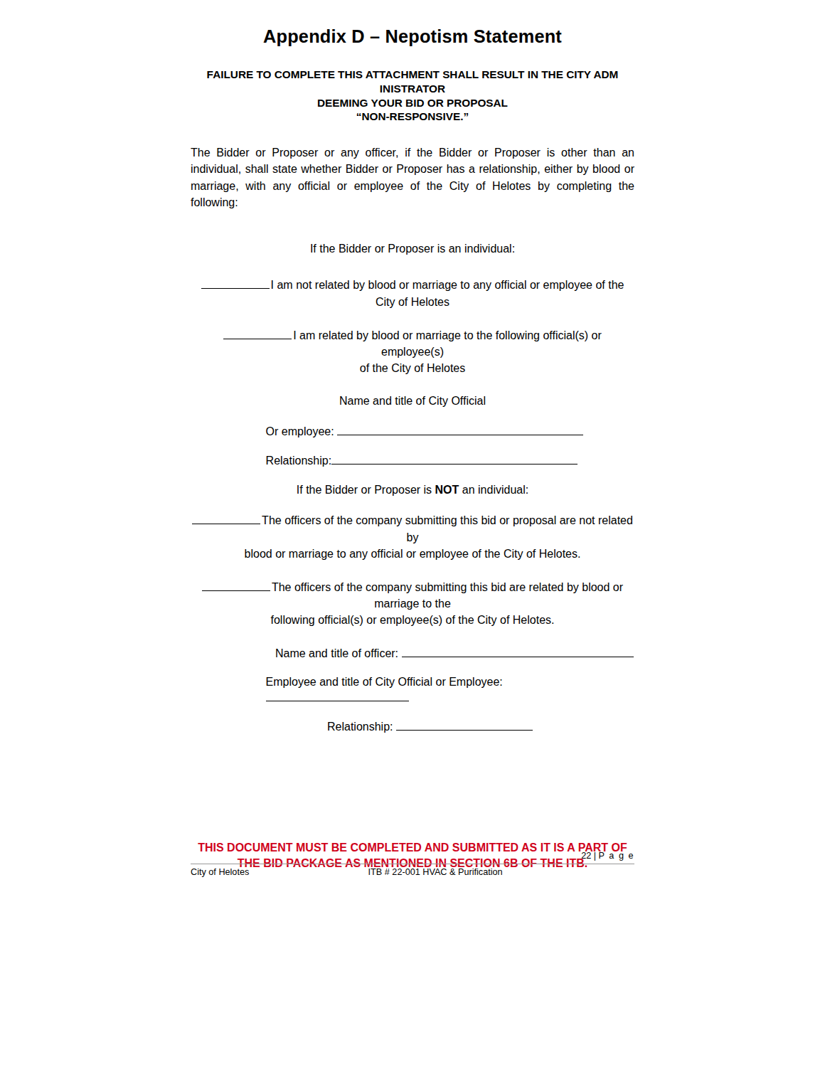Appendix D – Nepotism Statement
FAILURE TO COMPLETE THIS ATTACHMENT SHALL RESULT IN THE CITY ADM INISTRATOR
DEEMING YOUR BID OR PROPOSAL
“NON-RESPONSIVE.”
The Bidder or Proposer or any officer, if the Bidder or Proposer is other than an individual, shall state whether Bidder or Proposer has a relationship, either by blood or marriage, with any official or employee of the City of Helotes by completing the following:
If the Bidder or Proposer is an individual:
I am not related by blood or marriage to any official or employee of the City of Helotes
I am related by blood or marriage to the following official(s) or employee(s) of the City of Helotes
Name and title of City Official
Or employee:
Relationship:
If the Bidder or Proposer is NOT an individual:
The officers of the company submitting this bid or proposal are not related by blood or marriage to any official or employee of the City of Helotes.
The officers of the company submitting this bid are related by blood or marriage to the following official(s) or employee(s) of the City of Helotes.
Name and title of officer:
Employee and title of City Official or Employee:
Relationship:
THIS DOCUMENT MUST BE COMPLETED AND SUBMITTED AS IT IS A PART OF
THE BID PACKAGE AS MENTIONED IN SECTION 6B OF THE ITB.
22 | P a g e
City of Helotes
ITB # 22-001 HVAC & Purification